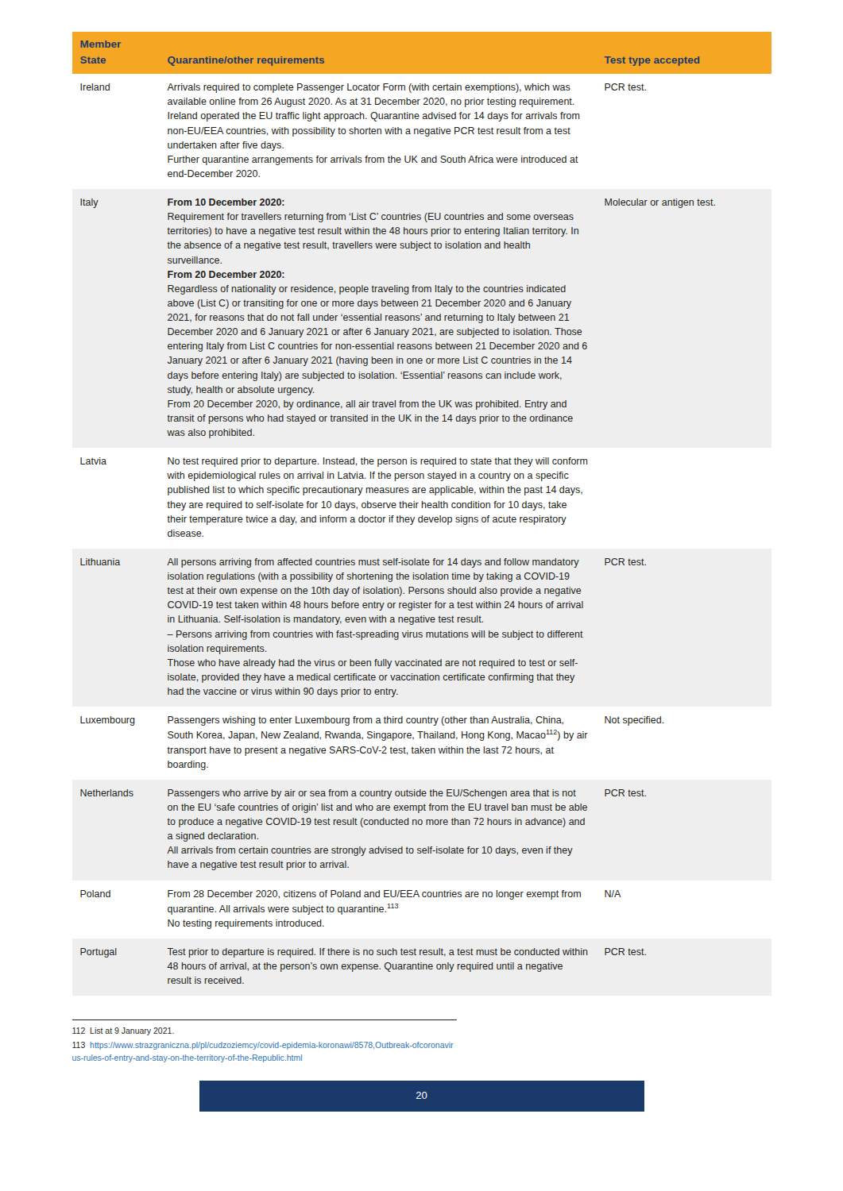| Member State | Quarantine/other requirements | Test type accepted |
| --- | --- | --- |
| Ireland | Arrivals required to complete Passenger Locator Form (with certain exemptions), which was available online from 26 August 2020. As at 31 December 2020, no prior testing requirement. Ireland operated the EU traffic light approach. Quarantine advised for 14 days for arrivals from non-EU/EEA countries, with possibility to shorten with a negative PCR test result from a test undertaken after five days. Further quarantine arrangements for arrivals from the UK and South Africa were introduced at end-December 2020. | PCR test. |
| Italy | From 10 December 2020: Requirement for travellers returning from ‘List C’ countries (EU countries and some overseas territories) to have a negative test result within the 48 hours prior to entering Italian territory. In the absence of a negative test result, travellers were subject to isolation and health surveillance. From 20 December 2020: Regardless of nationality or residence, people traveling from Italy to the countries indicated above (List C) or transiting for one or more days between 21 December 2020 and 6 January 2021, for reasons that do not fall under ‘essential reasons’ and returning to Italy between 21 December 2020 and 6 January 2021 or after 6 January 2021, are subjected to isolation. Those entering Italy from List C countries for non-essential reasons between 21 December 2020 and 6 January 2021 or after 6 January 2021 (having been in one or more List C countries in the 14 days before entering Italy) are subjected to isolation. ‘Essential’ reasons can include work, study, health or absolute urgency. From 20 December 2020, by ordinance, all air travel from the UK was prohibited. Entry and transit of persons who had stayed or transited in the UK in the 14 days prior to the ordinance was also prohibited. | Molecular or antigen test. |
| Latvia | No test required prior to departure. Instead, the person is required to state that they will conform with epidemiological rules on arrival in Latvia. If the person stayed in a country on a specific published list to which specific precautionary measures are applicable, within the past 14 days, they are required to self-isolate for 10 days, observe their health condition for 10 days, take their temperature twice a day, and inform a doctor if they develop signs of acute respiratory disease. | |
| Lithuania | All persons arriving from affected countries must self-isolate for 14 days and follow mandatory isolation regulations (with a possibility of shortening the isolation time by taking a COVID-19 test at their own expense on the 10th day of isolation). Persons should also provide a negative COVID-19 test taken within 48 hours before entry or register for a test within 24 hours of arrival in Lithuania. Self-isolation is mandatory, even with a negative test result. – Persons arriving from countries with fast-spreading virus mutations will be subject to different isolation requirements. Those who have already had the virus or been fully vaccinated are not required to test or self-isolate, provided they have a medical certificate or vaccination certificate confirming that they had the vaccine or virus within 90 days prior to entry. | PCR test. |
| Luxem­bourg | Passengers wishing to enter Luxembourg from a third country (other than Australia, China, South Korea, Japan, New Zealand, Rwanda, Singapore, Thailand, Hong Kong, Macao 112 ) by air transport have to present a negative SARS-CoV-2 test, taken within the last 72 hours, at boarding. | Not specified. |
| Nether­lands | Passengers who arrive by air or sea from a country outside the EU/Schengen area that is not on the EU ‘safe countries of origin’ list and who are exempt from the EU travel ban must be able to produce a negative COVID-19 test result (conducted no more than 72 hours in advance) and a signed declaration. All arrivals from certain countries are strongly advised to self-isolate for 10 days, even if they have a negative test result prior to arrival. | PCR test. |
| Poland | From 28 December 2020, citizens of Poland and EU/EEA countries are no longer exempt from quarantine. All arrivals were subject to quarantine. 113 No testing requirements introduced. | N/A |
| Portugal | Test prior to departure is required. If there is no such test result, a test must be conducted within 48 hours of arrival, at the person’s own expense. Quarantine only required until a negative result is received. | PCR test. |
112 List at 9 January 2021.
113 https://www.strazgraniczna.pl/pl/cudzoziemcy/covid-epidemia-koronawi/8578,Outbreak-ofcoronavirus-rules-of-entry-and-stay-on-the-territory-of-the-Republic.html
20